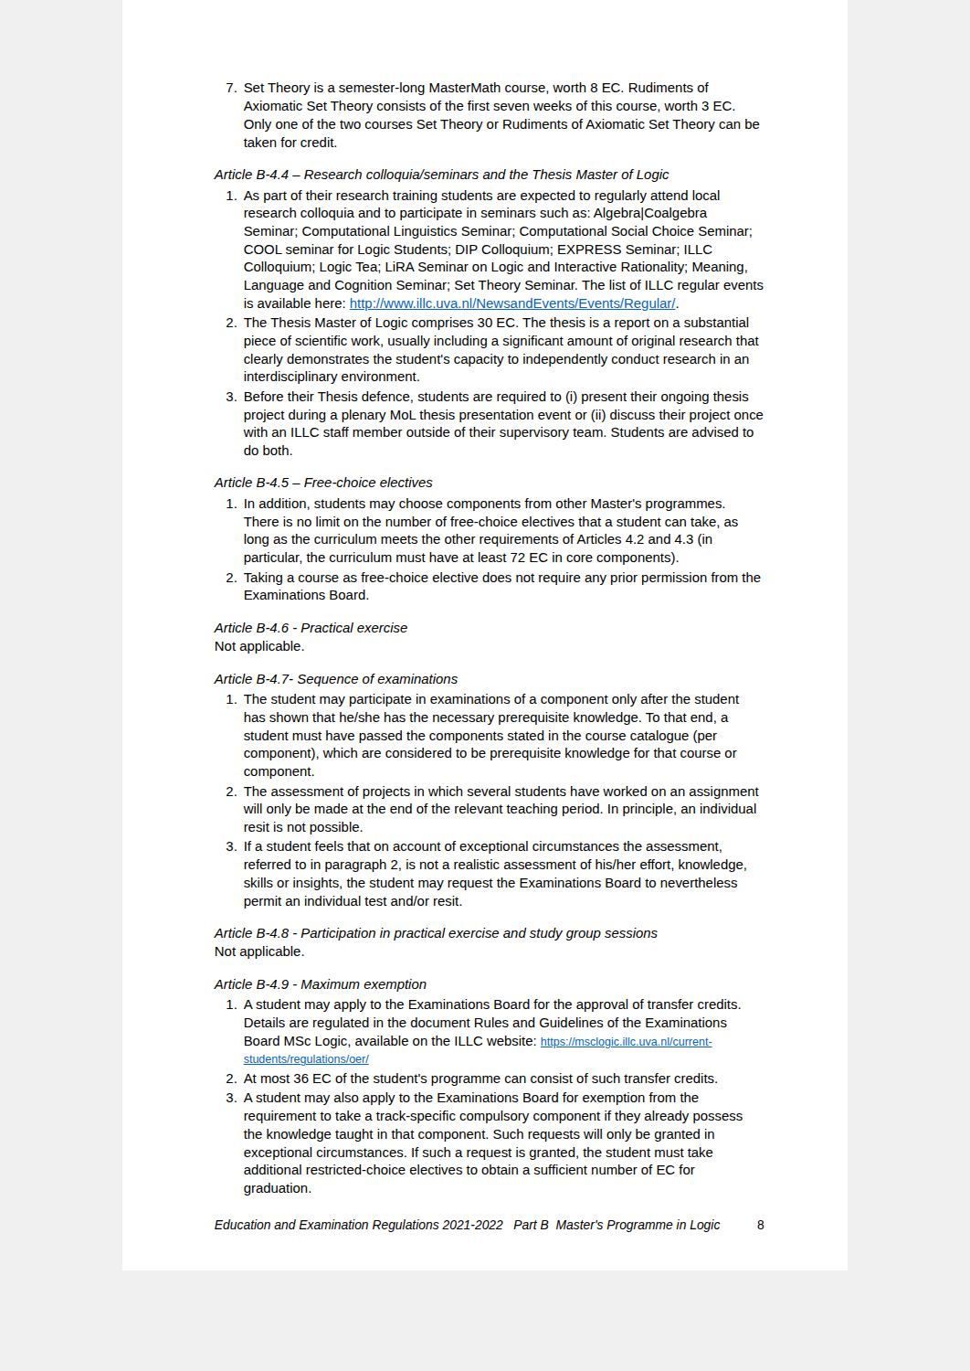Set Theory is a semester-long MasterMath course, worth 8 EC. Rudiments of Axiomatic Set Theory consists of the first seven weeks of this course, worth 3 EC. Only one of the two courses Set Theory or Rudiments of Axiomatic Set Theory can be taken for credit.
Article B-4.4 – Research colloquia/seminars and the Thesis Master of Logic
As part of their research training students are expected to regularly attend local research colloquia and to participate in seminars such as: Algebra|Coalgebra Seminar; Computational Linguistics Seminar; Computational Social Choice Seminar; COOL seminar for Logic Students; DIP Colloquium; EXPRESS Seminar; ILLC Colloquium; Logic Tea; LiRA Seminar on Logic and Interactive Rationality; Meaning, Language and Cognition Seminar; Set Theory Seminar. The list of ILLC regular events is available here: http://www.illc.uva.nl/NewsandEvents/Events/Regular/.
The Thesis Master of Logic comprises 30 EC. The thesis is a report on a substantial piece of scientific work, usually including a significant amount of original research that clearly demonstrates the student's capacity to independently conduct research in an interdisciplinary environment.
Before their Thesis defence, students are required to (i) present their ongoing thesis project during a plenary MoL thesis presentation event or (ii) discuss their project once with an ILLC staff member outside of their supervisory team. Students are advised to do both.
Article B-4.5 – Free-choice electives
In addition, students may choose components from other Master's programmes. There is no limit on the number of free-choice electives that a student can take, as long as the curriculum meets the other requirements of Articles 4.2 and 4.3 (in particular, the curriculum must have at least 72 EC in core components).
Taking a course as free-choice elective does not require any prior permission from the Examinations Board.
Article B-4.6 - Practical exercise
Not applicable.
Article B-4.7- Sequence of examinations
The student may participate in examinations of a component only after the student has shown that he/she has the necessary prerequisite knowledge. To that end, a student must have passed the components stated in the course catalogue (per component), which are considered to be prerequisite knowledge for that course or component.
The assessment of projects in which several students have worked on an assignment will only be made at the end of the relevant teaching period. In principle, an individual resit is not possible.
If a student feels that on account of exceptional circumstances the assessment, referred to in paragraph 2, is not a realistic assessment of his/her effort, knowledge, skills or insights, the student may request the Examinations Board to nevertheless permit an individual test and/or resit.
Article B-4.8 - Participation in practical exercise and study group sessions
Not applicable.
Article B-4.9 - Maximum exemption
A student may apply to the Examinations Board for the approval of transfer credits. Details are regulated in the document Rules and Guidelines of the Examinations Board MSc Logic, available on the ILLC website: https://msclogic.illc.uva.nl/current-students/regulations/oer/
At most 36 EC of the student's programme can consist of such transfer credits.
A student may also apply to the Examinations Board for exemption from the requirement to take a track-specific compulsory component if they already possess the knowledge taught in that component. Such requests will only be granted in exceptional circumstances. If such a request is granted, the student must take additional restricted-choice electives to obtain a sufficient number of EC for graduation.
Education and Examination Regulations 2021-2022 Part B Master's Programme in Logic 8